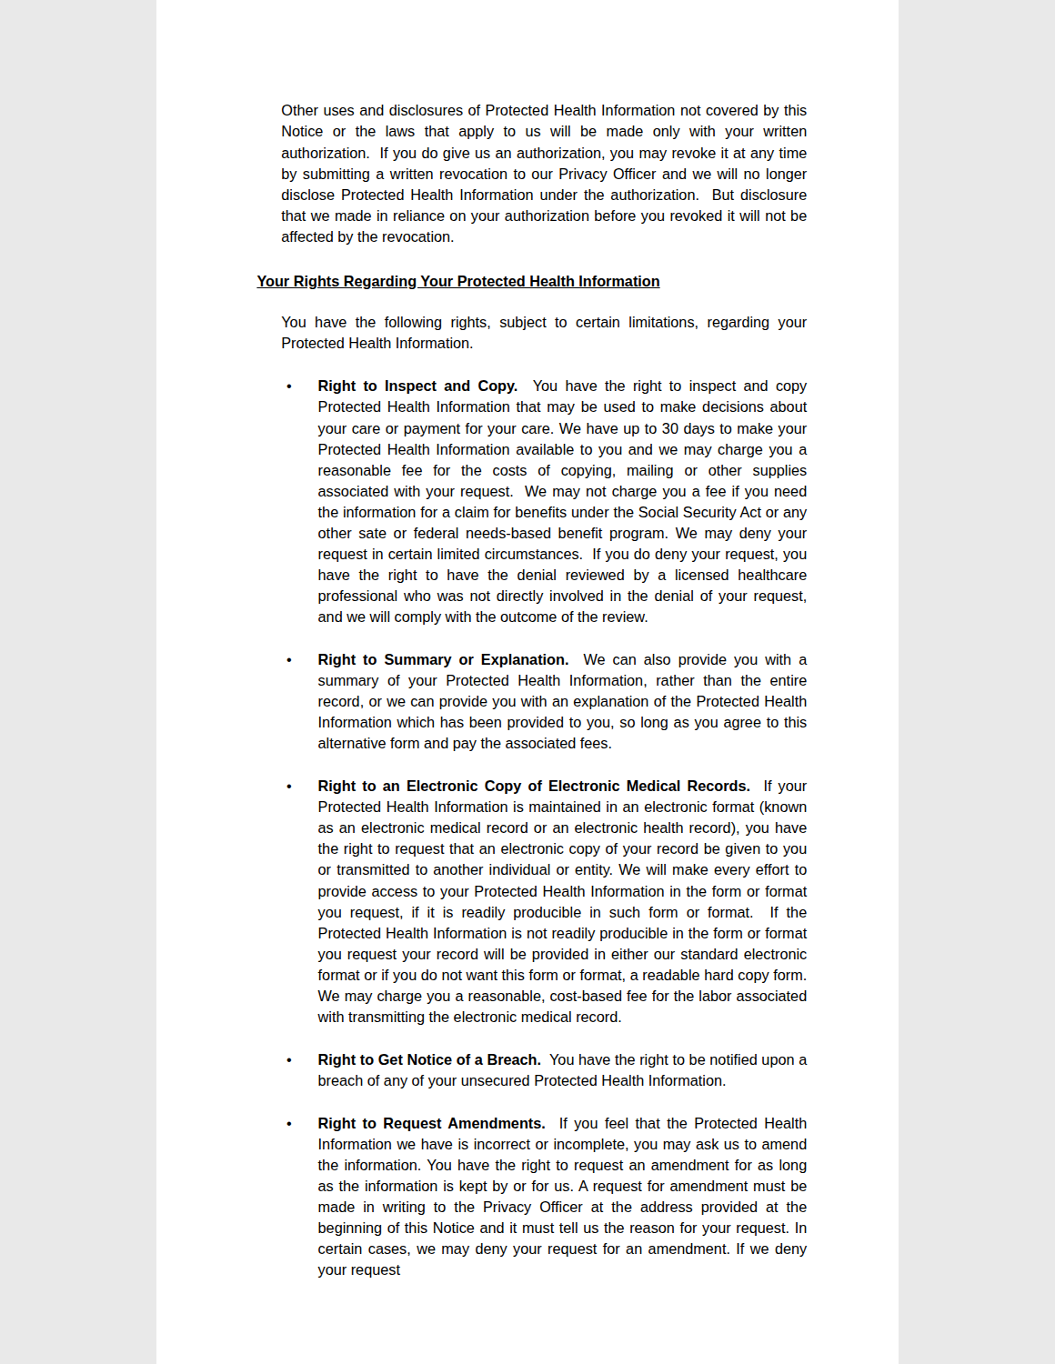Other uses and disclosures of Protected Health Information not covered by this Notice or the laws that apply to us will be made only with your written authorization. If you do give us an authorization, you may revoke it at any time by submitting a written revocation to our Privacy Officer and we will no longer disclose Protected Health Information under the authorization. But disclosure that we made in reliance on your authorization before you revoked it will not be affected by the revocation.
Your Rights Regarding Your Protected Health Information
You have the following rights, subject to certain limitations, regarding your Protected Health Information.
Right to Inspect and Copy. You have the right to inspect and copy Protected Health Information that may be used to make decisions about your care or payment for your care. We have up to 30 days to make your Protected Health Information available to you and we may charge you a reasonable fee for the costs of copying, mailing or other supplies associated with your request. We may not charge you a fee if you need the information for a claim for benefits under the Social Security Act or any other sate or federal needs-based benefit program. We may deny your request in certain limited circumstances. If you do deny your request, you have the right to have the denial reviewed by a licensed healthcare professional who was not directly involved in the denial of your request, and we will comply with the outcome of the review.
Right to Summary or Explanation. We can also provide you with a summary of your Protected Health Information, rather than the entire record, or we can provide you with an explanation of the Protected Health Information which has been provided to you, so long as you agree to this alternative form and pay the associated fees.
Right to an Electronic Copy of Electronic Medical Records. If your Protected Health Information is maintained in an electronic format (known as an electronic medical record or an electronic health record), you have the right to request that an electronic copy of your record be given to you or transmitted to another individual or entity. We will make every effort to provide access to your Protected Health Information in the form or format you request, if it is readily producible in such form or format. If the Protected Health Information is not readily producible in the form or format you request your record will be provided in either our standard electronic format or if you do not want this form or format, a readable hard copy form. We may charge you a reasonable, cost-based fee for the labor associated with transmitting the electronic medical record.
Right to Get Notice of a Breach. You have the right to be notified upon a breach of any of your unsecured Protected Health Information.
Right to Request Amendments. If you feel that the Protected Health Information we have is incorrect or incomplete, you may ask us to amend the information. You have the right to request an amendment for as long as the information is kept by or for us. A request for amendment must be made in writing to the Privacy Officer at the address provided at the beginning of this Notice and it must tell us the reason for your request. In certain cases, we may deny your request for an amendment. If we deny your request